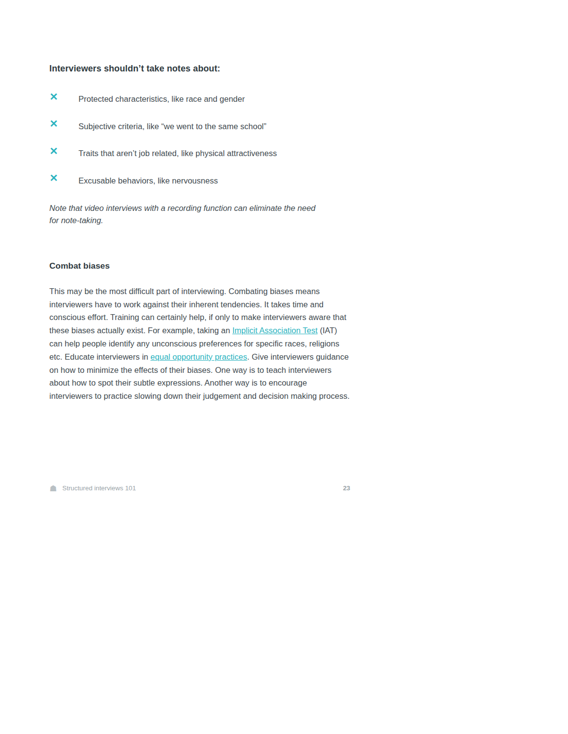Interviewers shouldn’t take notes about:
✕Protected characteristics, like race and gender
✕Subjective criteria, like “we went to the same school”
✕Traits that aren’t job related, like physical attractiveness
✕Excusable behaviors, like nervousness
Note that video interviews with a recording function can eliminate the need
for note-taking.
Combat biases
This may be the most difficult part of interviewing. Combating biases means interviewers have to work against their inherent tendencies. It takes time and conscious effort. Training can certainly help, if only to make interviewers aware that these biases actually exist. For example, taking an Implicit Association Test (IAT) can help people identify any unconscious preferences for specific races, religions etc. Educate interviewers in equal opportunity practices. Give interviewers guidance on how to minimize the effects of their biases. One way is to teach interviewers about how to spot their subtle expressions. Another way is to encourage interviewers to practice slowing down their judgement and decision making process.
☗ Structured interviews 101
23